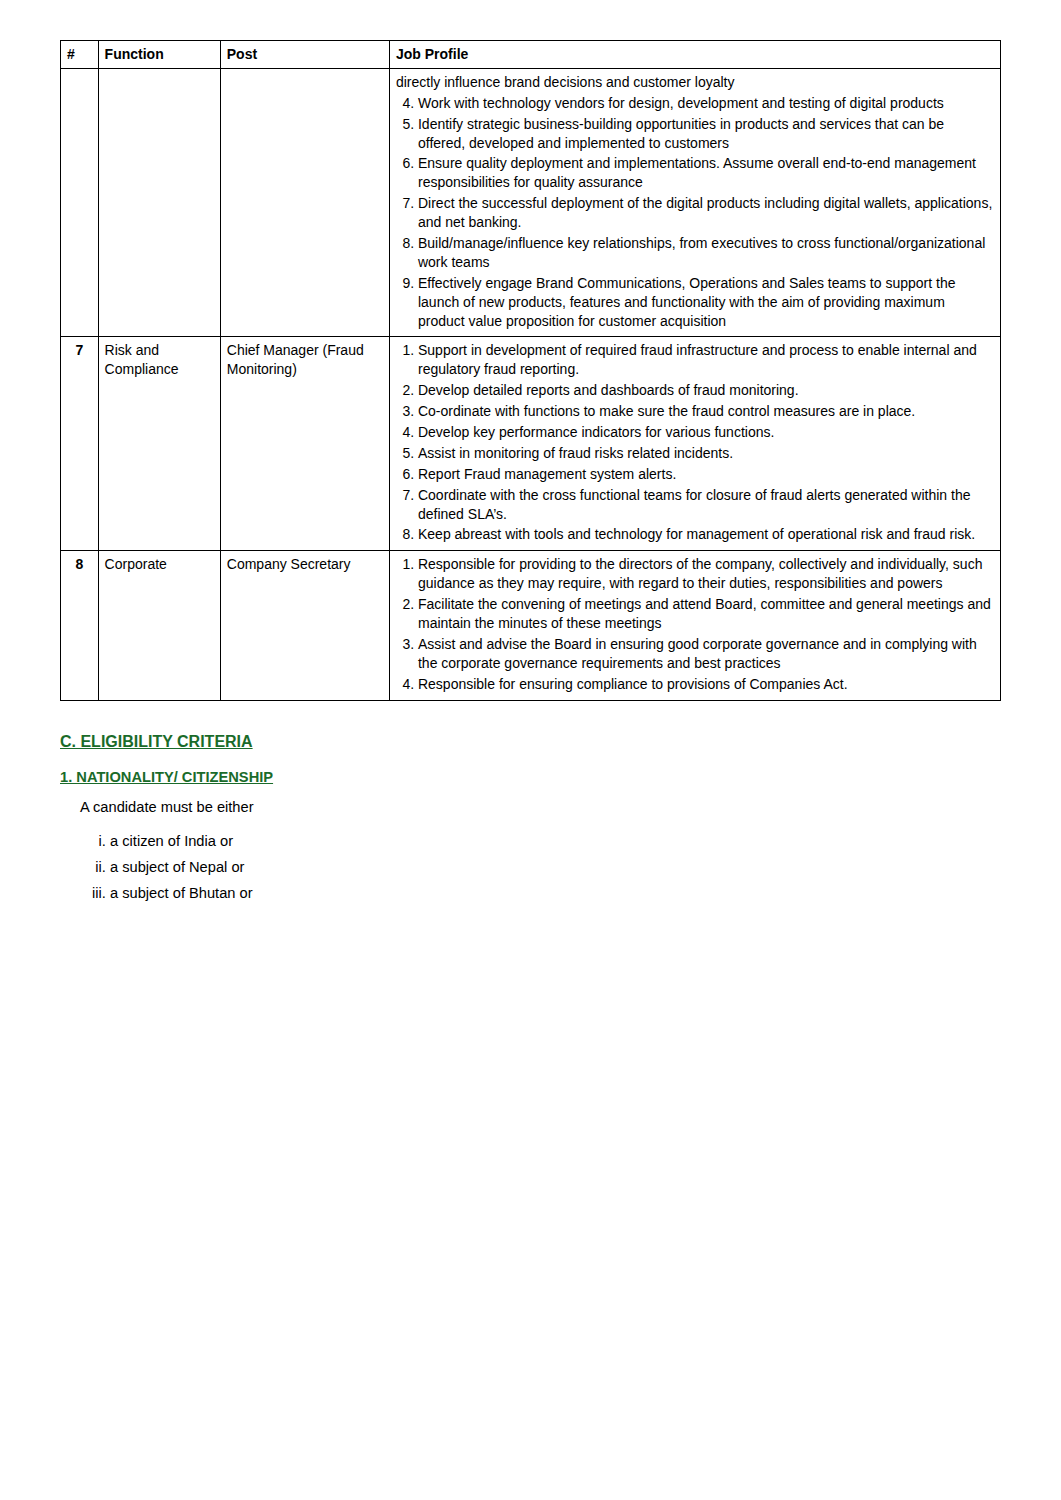| # | Function | Post | Job Profile |
| --- | --- | --- | --- |
| | | | directly influence brand decisions and customer loyalty Work with technology vendors for design, development and testing of digital products Identify strategic business-building opportunities in products and services that can be offered, developed and implemented to customers Ensure quality deployment and implementations. Assume overall end-to-end management responsibilities for quality assurance Direct the successful deployment of the digital products including digital wallets, applications, and net banking. Build/manage/influence key relationships, from executives to cross functional/organizational work teams Effectively engage Brand Communications, Operations and Sales teams to support the launch of new products, features and functionality with the aim of providing maximum product value proposition for customer acquisition |
| 7 | Risk and Compliance | Chief Manager (Fraud Monitoring) | Support in development of required fraud infrastructure and process to enable internal and regulatory fraud reporting. Develop detailed reports and dashboards of fraud monitoring. Co-ordinate with functions to make sure the fraud control measures are in place. Develop key performance indicators for various functions. Assist in monitoring of fraud risks related incidents. Report Fraud management system alerts. Coordinate with the cross functional teams for closure of fraud alerts generated within the defined SLA’s. Keep abreast with tools and technology for management of operational risk and fraud risk. |
| 8 | Corporate | Company Secretary | Responsible for providing to the directors of the company, collectively and individually, such guidance as they may require, with regard to their duties, responsibilities and powers Facilitate the convening of meetings and attend Board, committee and general meetings and maintain the minutes of these meetings Assist and advise the Board in ensuring good corporate governance and in complying with the corporate governance requirements and best practices Responsible for ensuring compliance to provisions of Companies Act. |
C. ELIGIBILITY CRITERIA
1. NATIONALITY/ CITIZENSHIP
A candidate must be either
a citizen of India or
a subject of Nepal or
a subject of Bhutan or